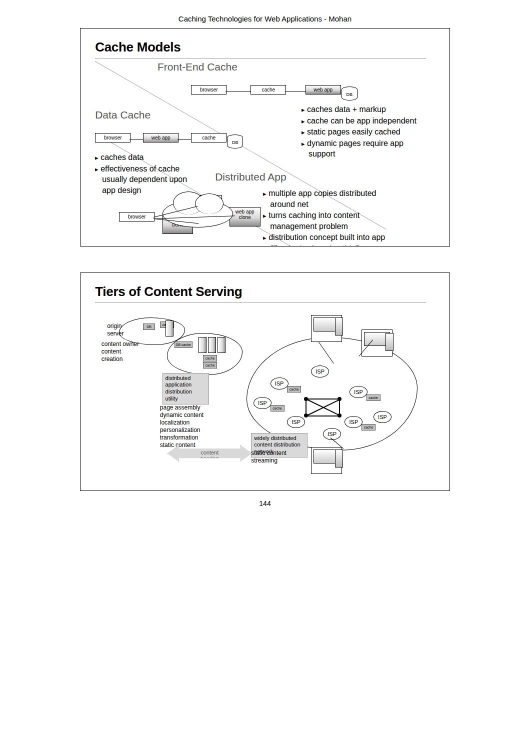Caching Technologies for Web Applications - Mohan
Cache Models
Front-End Cache
browser
cache
web app
DB
caches data + markup
cache can be app independent
static pages easily cached
dynamic pages require app support
Data Cache
browser
web app
cache
DB
caches data
effectiveness of cache usually dependent upon app design
Distributed App
web app
clone
web app
clone
web app
clone
browser
multiple app copies distributed around net
turns caching into content management problem
distribution concept built into app (Zembu is changing this!)
Tiers of Content Serving
origin
server
DB
cache
content owner
content
creation
DB cache
cache
cache
distributed
application
distribution
utility
page assembly
dynamic content
localization
personalization
transformation
static content
ISP
ISP
cache
ISP
cache
ISP
cache
ISP
ISP
ISP
cache
ISP
widely distributed
content distribution
network
static content
streaming
content
peering
144